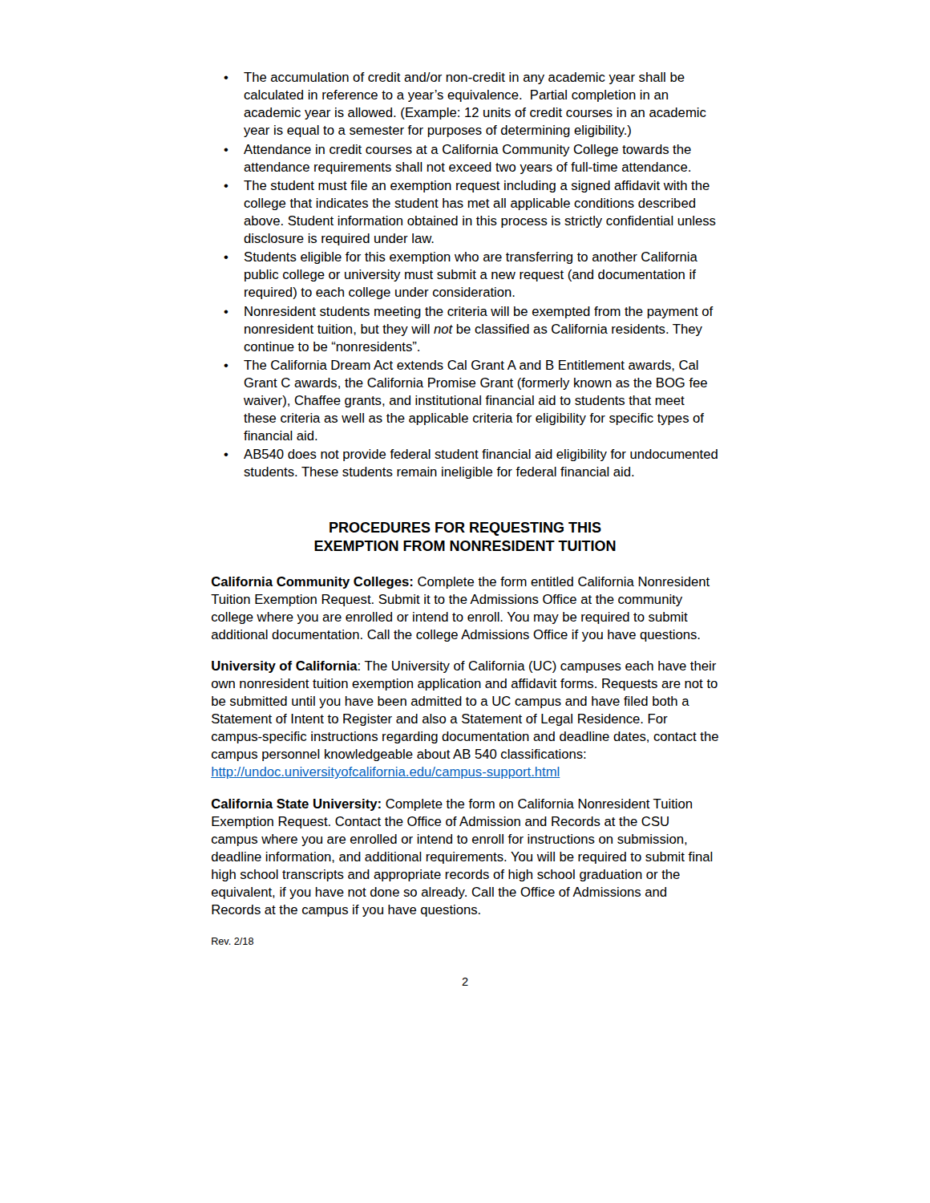The accumulation of credit and/or non-credit in any academic year shall be calculated in reference to a year’s equivalence. Partial completion in an academic year is allowed. (Example: 12 units of credit courses in an academic year is equal to a semester for purposes of determining eligibility.)
Attendance in credit courses at a California Community College towards the attendance requirements shall not exceed two years of full-time attendance.
The student must file an exemption request including a signed affidavit with the college that indicates the student has met all applicable conditions described above. Student information obtained in this process is strictly confidential unless disclosure is required under law.
Students eligible for this exemption who are transferring to another California public college or university must submit a new request (and documentation if required) to each college under consideration.
Nonresident students meeting the criteria will be exempted from the payment of nonresident tuition, but they will not be classified as California residents. They continue to be “nonresidents”.
The California Dream Act extends Cal Grant A and B Entitlement awards, Cal Grant C awards, the California Promise Grant (formerly known as the BOG fee waiver), Chaffee grants, and institutional financial aid to students that meet these criteria as well as the applicable criteria for eligibility for specific types of financial aid.
AB540 does not provide federal student financial aid eligibility for undocumented students. These students remain ineligible for federal financial aid.
PROCEDURES FOR REQUESTING THIS
EXEMPTION FROM NONRESIDENT TUITION
California Community Colleges: Complete the form entitled California Nonresident Tuition Exemption Request. Submit it to the Admissions Office at the community college where you are enrolled or intend to enroll. You may be required to submit additional documentation. Call the college Admissions Office if you have questions.
University of California: The University of California (UC) campuses each have their own nonresident tuition exemption application and affidavit forms. Requests are not to be submitted until you have been admitted to a UC campus and have filed both a Statement of Intent to Register and also a Statement of Legal Residence. For campus-specific instructions regarding documentation and deadline dates, contact the campus personnel knowledgeable about AB 540 classifications:
http://undoc.universityofcalifornia.edu/campus-support.html
California State University: Complete the form on California Nonresident Tuition Exemption Request. Contact the Office of Admission and Records at the CSU campus where you are enrolled or intend to enroll for instructions on submission, deadline information, and additional requirements. You will be required to submit final high school transcripts and appropriate records of high school graduation or the equivalent, if you have not done so already. Call the Office of Admissions and Records at the campus if you have questions.
Rev. 2/18
2